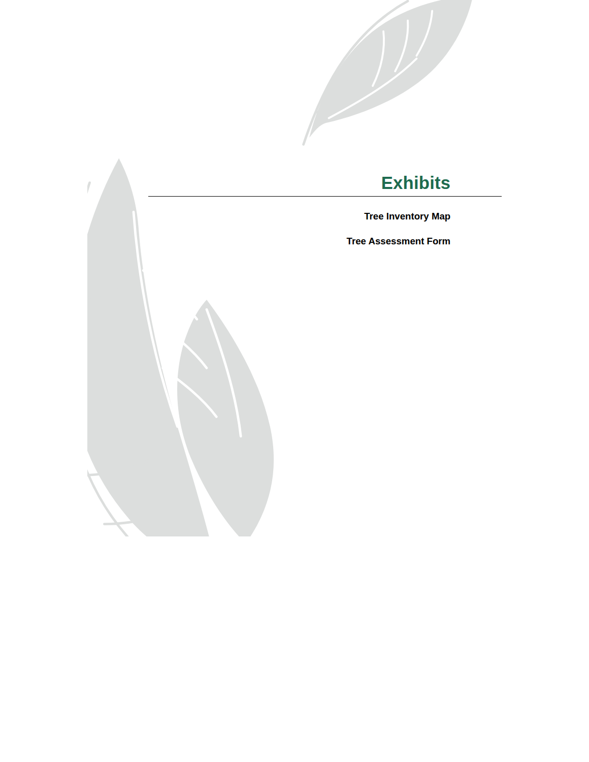Exhibits
Tree Inventory Map
Tree Assessment Form